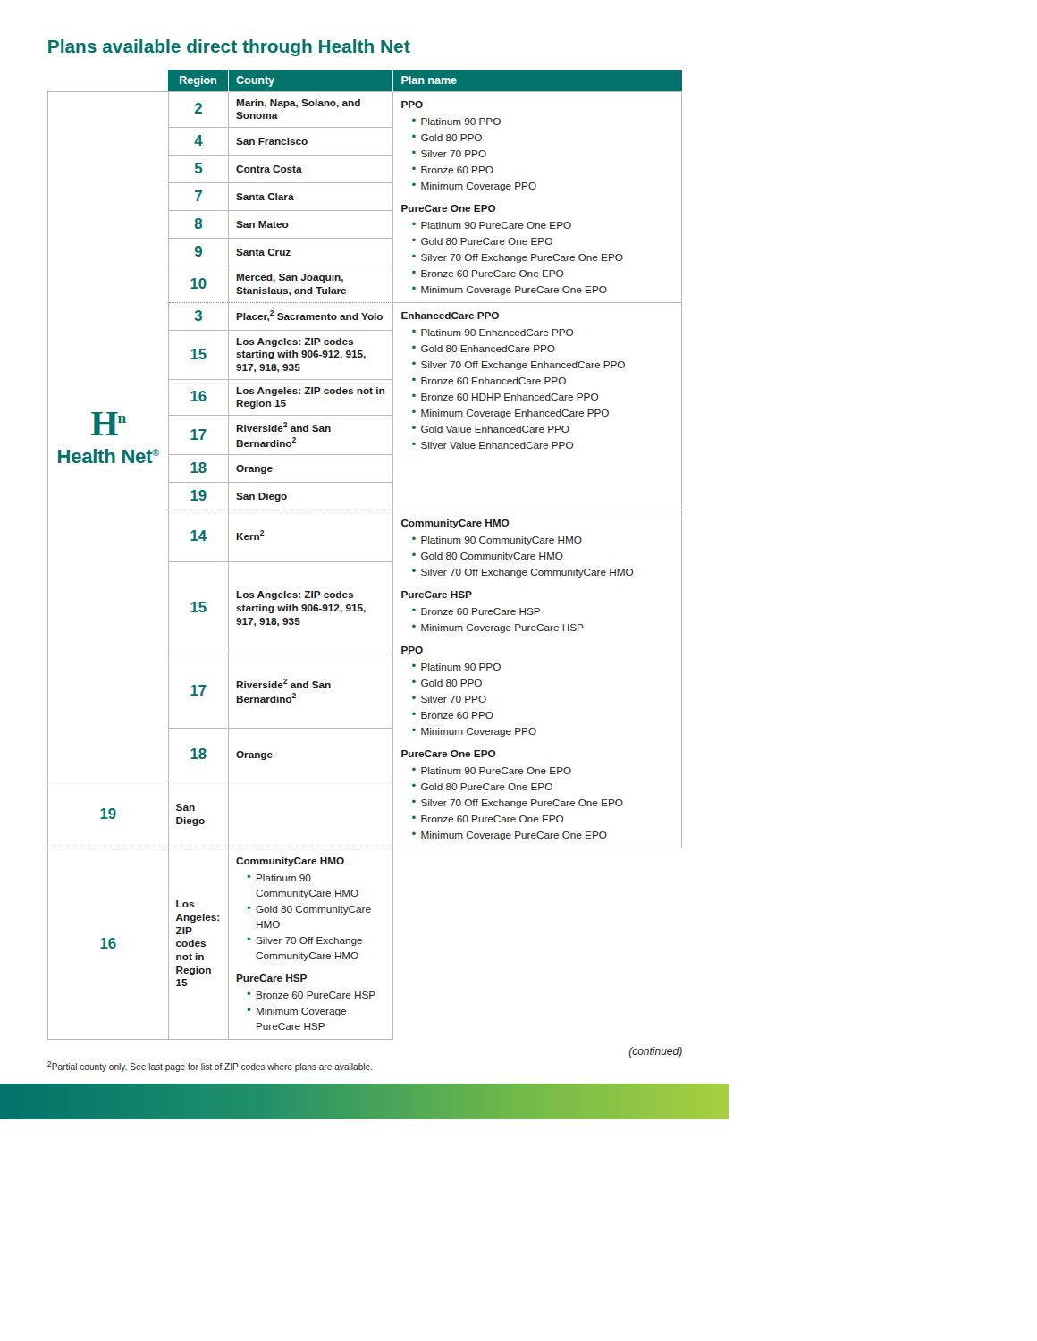Plans available direct through Health Net
| | Region | County | Plan name |
| --- | --- | --- | --- |
| H n Health Net ® | 2 | Marin, Napa, Solano, and Sonoma | PPO Platinum 90 PPO Gold 80 PPO Silver 70 PPO Bronze 60 PPO Minimum Coverage PPO PureCare One EPO Platinum 90 PureCare One EPO Gold 80 PureCare One EPO Silver 70 Off Exchange PureCare One EPO Bronze 60 PureCare One EPO Minimum Coverage PureCare One EPO |
| 4 | San Francisco |
| 5 | Contra Costa |
| 7 | Santa Clara |
| 8 | San Mateo |
| 9 | Santa Cruz |
| 10 | Merced, San Joaquin, Stanislaus, and Tulare |
| 3 | Placer, 2 Sacramento and Yolo | EnhancedCare PPO Platinum 90 EnhancedCare PPO Gold 80 EnhancedCare PPO Silver 70 Off Exchange EnhancedCare PPO Bronze 60 EnhancedCare PPO Bronze 60 HDHP EnhancedCare PPO Minimum Coverage EnhancedCare PPO Gold Value EnhancedCare PPO Silver Value EnhancedCare PPO |
| 15 | Los Angeles: ZIP codes starting with 906-912, 915, 917, 918, 935 |
| 16 | Los Angeles: ZIP codes not in Region 15 |
| 17 | Riverside 2 and San Bernardino 2 |
| 18 | Orange |
| 19 | San Diego |
| 14 | Kern 2 | CommunityCare HMO Platinum 90 CommunityCare HMO Gold 80 CommunityCare HMO Silver 70 Off Exchange CommunityCare HMO PureCare HSP Bronze 60 PureCare HSP Minimum Coverage PureCare HSP PPO Platinum 90 PPO Gold 80 PPO Silver 70 PPO Bronze 60 PPO Minimum Coverage PPO PureCare One EPO Platinum 90 PureCare One EPO Gold 80 PureCare One EPO Silver 70 Off Exchange PureCare One EPO Bronze 60 PureCare One EPO Minimum Coverage PureCare One EPO |
| 15 | Los Angeles: ZIP codes starting with 906-912, 915, 917, 918, 935 |
| 17 | Riverside 2 and San Bernardino 2 |
| 18 | Orange |
| 19 | San Diego |
| 16 | Los Angeles: ZIP codes not in Region 15 | CommunityCare HMO Platinum 90 CommunityCare HMO Gold 80 CommunityCare HMO Silver 70 Off Exchange CommunityCare HMO PureCare HSP Bronze 60 PureCare HSP Minimum Coverage PureCare HSP |
(continued)
2Partial county only. See last page for list of ZIP codes where plans are available.